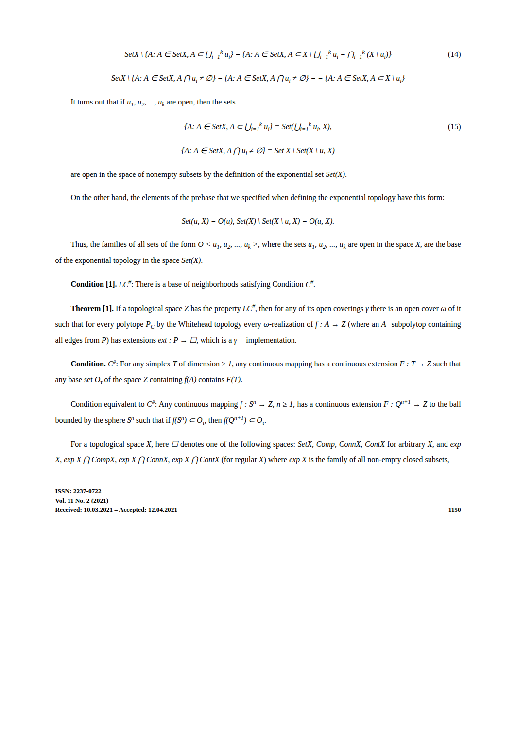SetX \ {A: A ∈ SetX, A ⊂ ⋃i=1k ui} = {A: A ∈ SetX, A ⊂ X \ ⋃i=1k ui = ⋂i=1k (X \ ui)} (14)
SetX \ {A: A ∈ SetX, A ⋂ ui ≠ ∅} = {A: A ∈ SetX, A ⋂ ui ≠ ∅} = = {A: A ∈ SetX, A ⊂ X \ ui}
It turns out that if u1, u2, ..., uk are open, then the sets
{A: A ∈ SetX, A ⊂ ⋃i=1k ui} = Set(⋃i=1k ui, X), (15)
{A: A ∈ SetX, A ⋂ ui ≠ ∅} = Set X \ Set(X \ u, X)
are open in the space of nonempty subsets by the definition of the exponential set Set(X).
On the other hand, the elements of the prebase that we specified when defining the exponential topology have this form:
Set(u, X) = O(u), Set(X) \ Set(X \ u, X) = O(u, X).
Thus, the families of all sets of the form O < u1, u2, ..., uk >, where the sets u1, u2, ..., uk are open in the space X, are the base of the exponential topology in the space Set(X).
Condition [1]. LC#: There is a base of neighborhoods satisfying Condition C#.
Theorem [1]. If a topological space Z has the property LC#, then for any of its open coverings γ there is an open cover ω of it such that for every polytope PC by the Whitehead topology every ω-realization of f : A → Z (where an A−subpolytop containing all edges from P) has extensions ext : P → ☐, which is a γ − implementation.
Condition. C#: For any simplex T of dimension ≥ 1, any continuous mapping has a continuous extension F : T → Z such that any base set Oτ of the space Z containing f(A) contains F(T).
Condition equivalent to C#: Any continuous mapping f : Sn → Z, n ≥ 1, has a continuous extension F : Qn+1 → Z to the ball bounded by the sphere Sn such that if f(Sn) ⊂ Oτ, then f(Qn+1) ⊂ Oτ.
For a topological space X, here ☐ denotes one of the following spaces: SetX, Comp, ConnX, ContX for arbitrary X, and exp X, exp X ⋂ CompX, exp X ⋂ ConnX, exp X ⋂ ContX (for regular X) where exp X is the family of all non-empty closed subsets,
ISSN: 2237-0722
Vol. 11 No. 2 (2021)
Received: 10.03.2021 – Accepted: 12.04.2021
1150